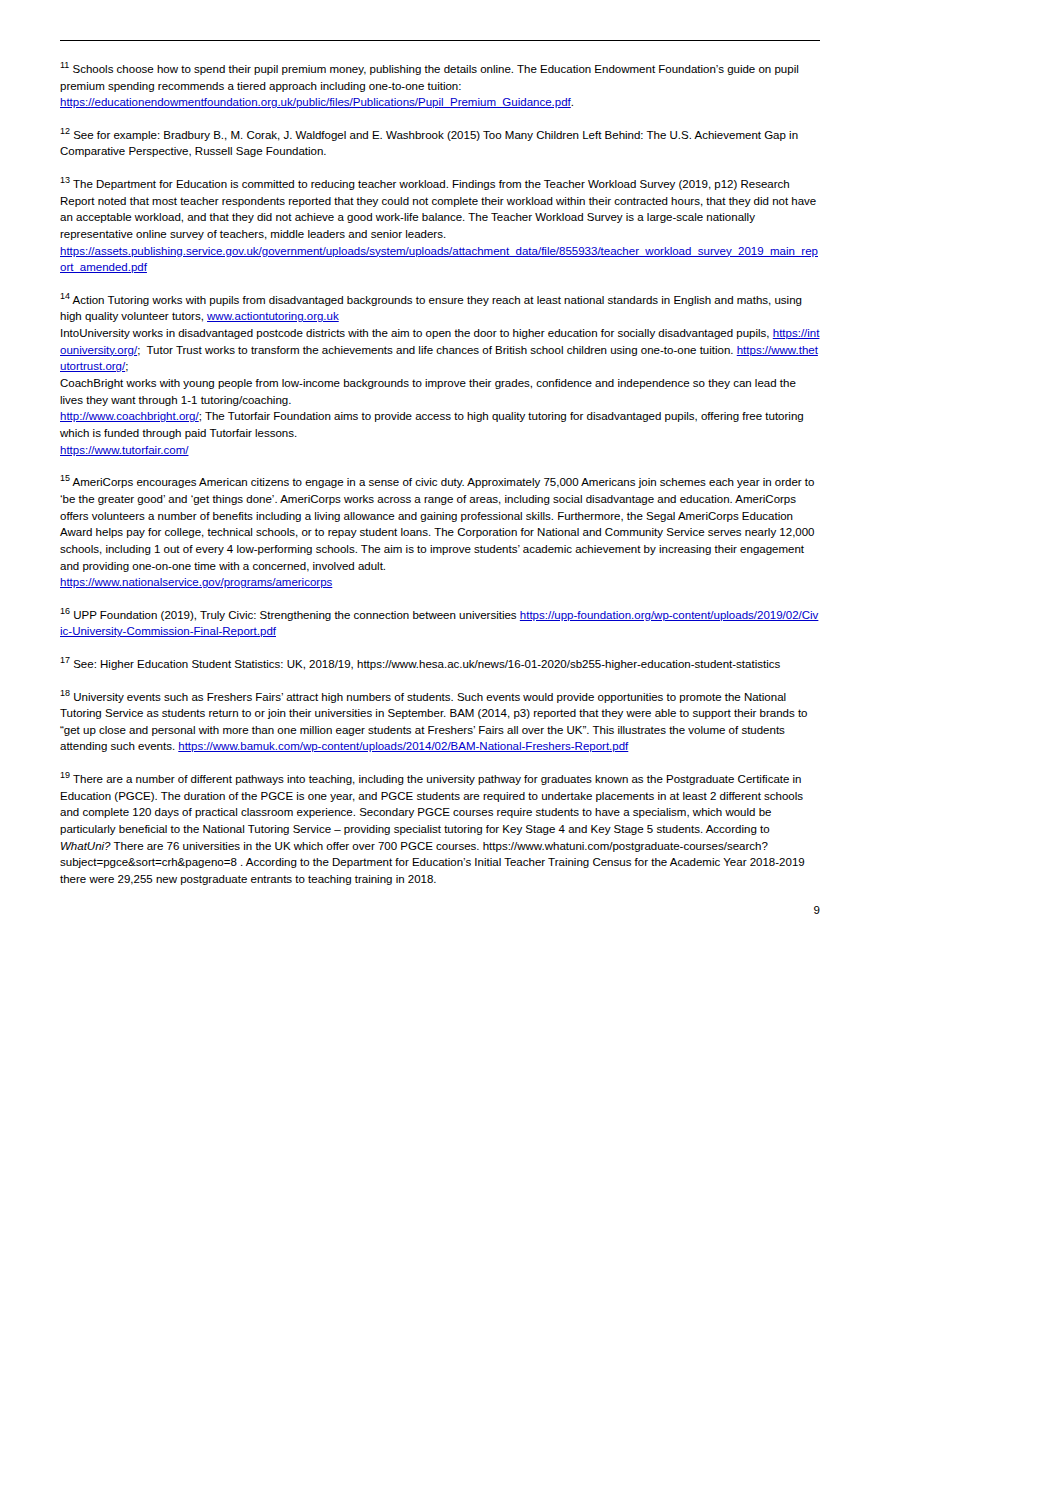11 Schools choose how to spend their pupil premium money, publishing the details online. The Education Endowment Foundation’s guide on pupil premium spending recommends a tiered approach including one-to-one tuition:
https://educationendowmentfoundation.org.uk/public/files/Publications/Pupil_Premium_Guidance.pdf.
12 See for example: Bradbury B., M. Corak, J. Waldfogel and E. Washbrook (2015) Too Many Children Left Behind: The U.S. Achievement Gap in Comparative Perspective, Russell Sage Foundation.
13 The Department for Education is committed to reducing teacher workload. Findings from the Teacher Workload Survey (2019, p12) Research Report noted that most teacher respondents reported that they could not complete their workload within their contracted hours, that they did not have an acceptable workload, and that they did not achieve a good work-life balance. The Teacher Workload Survey is a large-scale nationally representative online survey of teachers, middle leaders and senior leaders.
https://assets.publishing.service.gov.uk/government/uploads/system/uploads/attachment_data/file/855933/teacher_workload_survey_2019_main_report_amended.pdf
14 Action Tutoring works with pupils from disadvantaged backgrounds to ensure they reach at least national standards in English and maths, using high quality volunteer tutors, www.actiontutoring.org.uk
IntoUniversity works in disadvantaged postcode districts with the aim to open the door to higher education for socially disadvantaged pupils, https://intouniversity.org/; Tutor Trust works to transform the achievements and life chances of British school children using one-to-one tuition. https://www.thetutortrust.org/;
CoachBright works with young people from low-income backgrounds to improve their grades, confidence and independence so they can lead the lives they want through 1-1 tutoring/coaching.
http://www.coachbright.org/; The Tutorfair Foundation aims to provide access to high quality tutoring for disadvantaged pupils, offering free tutoring which is funded through paid Tutorfair lessons.
https://www.tutorfair.com/
15 AmeriCorps encourages American citizens to engage in a sense of civic duty. Approximately 75,000 Americans join schemes each year in order to ‘be the greater good’ and ‘get things done’. AmeriCorps works across a range of areas, including social disadvantage and education. AmeriCorps offers volunteers a number of benefits including a living allowance and gaining professional skills. Furthermore, the Segal AmeriCorps Education Award helps pay for college, technical schools, or to repay student loans. The Corporation for National and Community Service serves nearly 12,000 schools, including 1 out of every 4 low-performing schools. The aim is to improve students’ academic achievement by increasing their engagement and providing one-on-one time with a concerned, involved adult.
https://www.nationalservice.gov/programs/americorps
16 UPP Foundation (2019), Truly Civic: Strengthening the connection between universities https://upp-foundation.org/wp-content/uploads/2019/02/Civic-University-Commission-Final-Report.pdf
17 See: Higher Education Student Statistics: UK, 2018/19, https://www.hesa.ac.uk/news/16-01-2020/sb255-higher-education-student-statistics
18 University events such as Freshers Fairs’ attract high numbers of students. Such events would provide opportunities to promote the National Tutoring Service as students return to or join their universities in September. BAM (2014, p3) reported that they were able to support their brands to “get up close and personal with more than one million eager students at Freshers’ Fairs all over the UK”. This illustrates the volume of students attending such events. https://www.bamuk.com/wp-content/uploads/2014/02/BAM-National-Freshers-Report.pdf
19 There are a number of different pathways into teaching, including the university pathway for graduates known as the Postgraduate Certificate in Education (PGCE). The duration of the PGCE is one year, and PGCE students are required to undertake placements in at least 2 different schools and complete 120 days of practical classroom experience. Secondary PGCE courses require students to have a specialism, which would be particularly beneficial to the National Tutoring Service – providing specialist tutoring for Key Stage 4 and Key Stage 5 students. According to WhatUni? There are 76 universities in the UK which offer over 700 PGCE courses. https://www.whatuni.com/postgraduate-courses/search?subject=pgce&sort=crh&pageno=8 . According to the Department for Education’s Initial Teacher Training Census for the Academic Year 2018-2019 there were 29,255 new postgraduate entrants to teaching training in 2018.
9